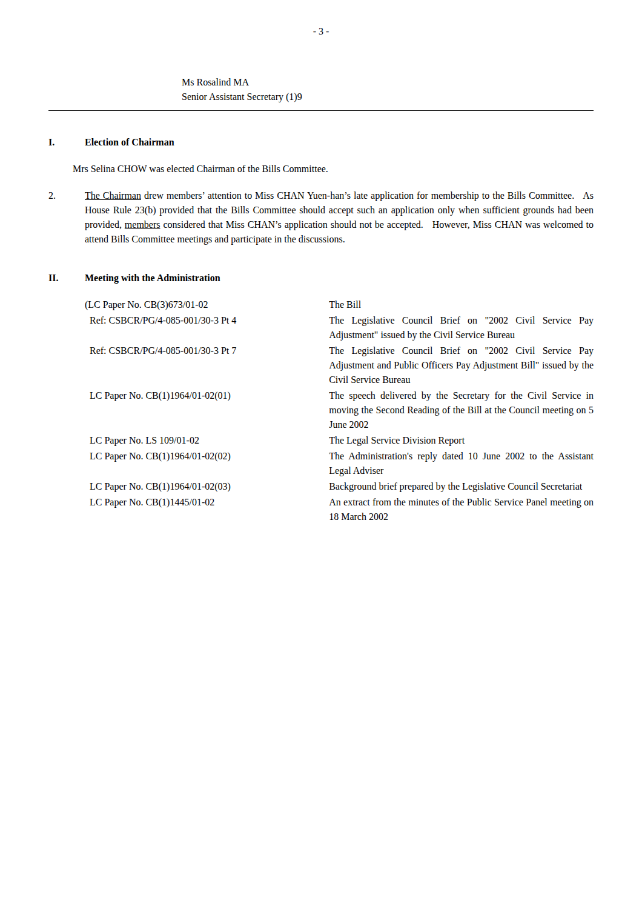- 3 -
Ms Rosalind MA
Senior Assistant Secretary (1)9
I. Election of Chairman
Mrs Selina CHOW was elected Chairman of the Bills Committee.
2. The Chairman drew members’ attention to Miss CHAN Yuen-han’s late application for membership to the Bills Committee. As House Rule 23(b) provided that the Bills Committee should accept such an application only when sufficient grounds had been provided, members considered that Miss CHAN’s application should not be accepted. However, Miss CHAN was welcomed to attend Bills Committee meetings and participate in the discussions.
II. Meeting with the Administration
| ( LC Paper No. CB(3)673/01-02 | The Bill |
| Ref: CSBCR/PG/4-085-001/30-3 Pt 4 | The Legislative Council Brief on "2002 Civil Service Pay Adjustment" issued by the Civil Service Bureau |
| Ref: CSBCR/PG/4-085-001/30-3 Pt 7 | The Legislative Council Brief on "2002 Civil Service Pay Adjustment and Public Officers Pay Adjustment Bill" issued by the Civil Service Bureau |
| LC Paper No. CB(1)1964/01-02(01) | The speech delivered by the Secretary for the Civil Service in moving the Second Reading of the Bill at the Council meeting on 5 June 2002 |
| LC Paper No. LS 109/01-02 | The Legal Service Division Report |
| LC Paper No. CB(1)1964/01-02(02) | The Administration's reply dated 10 June 2002 to the Assistant Legal Adviser |
| LC Paper No. CB(1)1964/01-02(03) | Background brief prepared by the Legislative Council Secretariat |
| LC Paper No. CB(1)1445/01-02 | An extract from the minutes of the Public Service Panel meeting on 18 March 2002 |